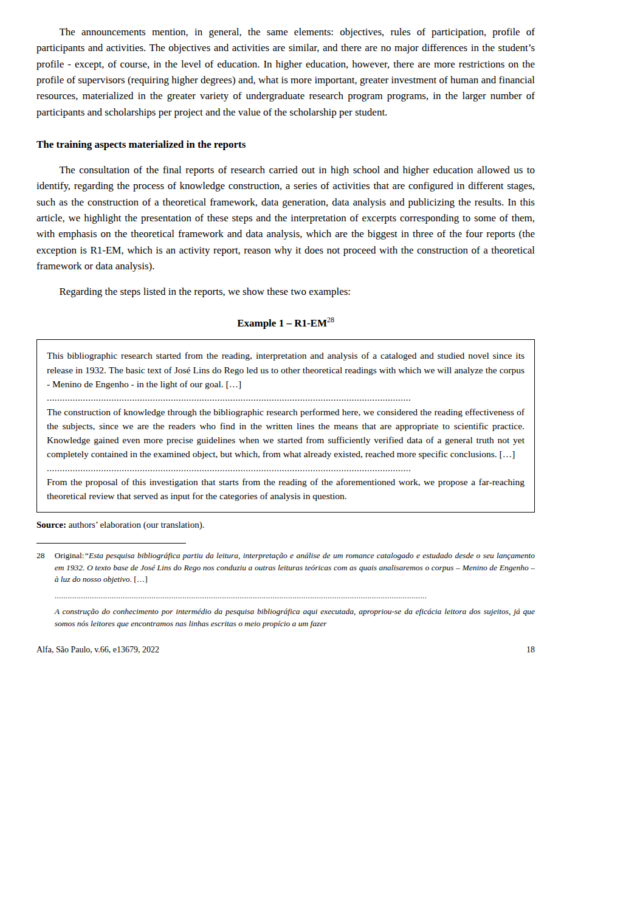The announcements mention, in general, the same elements: objectives, rules of participation, profile of participants and activities. The objectives and activities are similar, and there are no major differences in the student’s profile - except, of course, in the level of education. In higher education, however, there are more restrictions on the profile of supervisors (requiring higher degrees) and, what is more important, greater investment of human and financial resources, materialized in the greater variety of undergraduate research program programs, in the larger number of participants and scholarships per project and the value of the scholarship per student.
The training aspects materialized in the reports
The consultation of the final reports of research carried out in high school and higher education allowed us to identify, regarding the process of knowledge construction, a series of activities that are configured in different stages, such as the construction of a theoretical framework, data generation, data analysis and publicizing the results. In this article, we highlight the presentation of these steps and the interpretation of excerpts corresponding to some of them, with emphasis on the theoretical framework and data analysis, which are the biggest in three of the four reports (the exception is R1-EM, which is an activity report, reason why it does not proceed with the construction of a theoretical framework or data analysis).
Regarding the steps listed in the reports, we show these two examples:
Example 1 – R1-EM28
This bibliographic research started from the reading, interpretation and analysis of a cataloged and studied novel since its release in 1932. The basic text of José Lins do Rego led us to other theoretical readings with which we will analyze the corpus - Menino de Engenho - in the light of our goal. […]
.............................................................................................................................................
The construction of knowledge through the bibliographic research performed here, we considered the reading effectiveness of the subjects, since we are the readers who find in the written lines the means that are appropriate to scientific practice. Knowledge gained even more precise guidelines when we started from sufficiently verified data of a general truth not yet completely contained in the examined object, but which, from what already existed, reached more specific conclusions. […]
.............................................................................................................................................
From the proposal of this investigation that starts from the reading of the aforementioned work, we propose a far-reaching theoretical review that served as input for the categories of analysis in question.
Source: authors’ elaboration (our translation).
28 Original:“Esta pesquisa bibliográfica partiu da leitura, interpretação e análise de um romance catalogado e estudado desde o seu lançamento em 1932. O texto base de José Lins do Rego nos conduziu a outras leituras teóricas com as quais analisaremos o corpus – Menino de Engenho – à luz do nosso objetivo. […]
.........................................................................................................................................................................
A construção do conhecimento por intermédio da pesquisa bibliográfica aqui executada, apropriou-se da eficácia leitora dos sujeitos, já que somos nós leitores que encontramos nas linhas escritas o meio propício a um fazer
Alfa, São Paulo, v.66, e13679, 2022 18